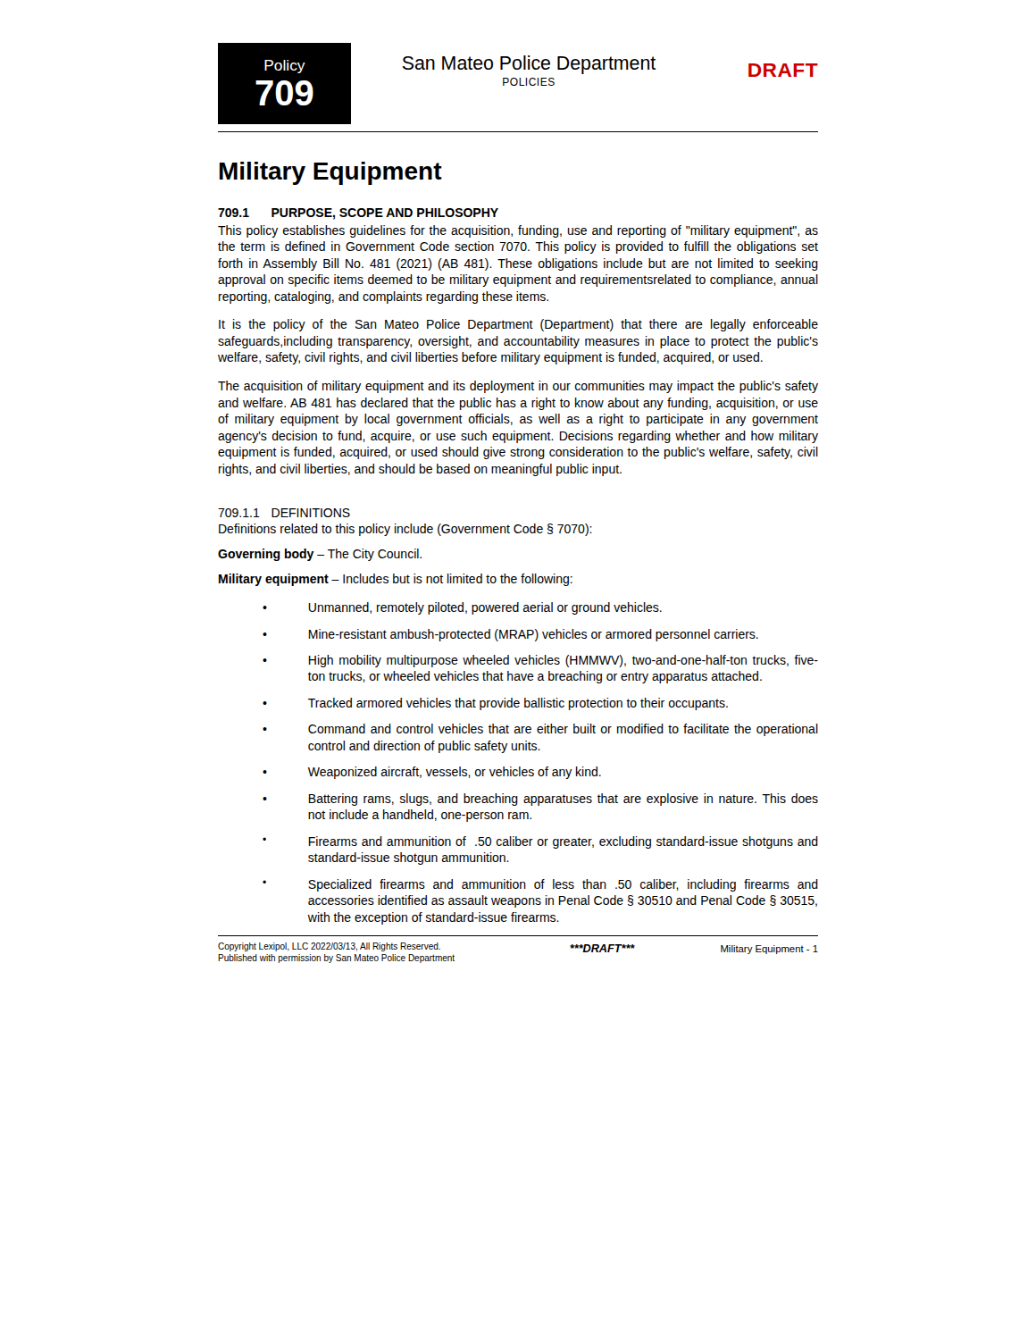Policy
709
San Mateo Police Department
POLICIES
DRAFT
Military Equipment
709.1 PURPOSE, SCOPE AND PHILOSOPHY
This policy establishes guidelines for the acquisition, funding, use and reporting of "military equipment", as the term is defined in Government Code section 7070. This policy is provided to fulfill the obligations set forth in Assembly Bill No. 481 (2021) (AB 481). These obligations include but are not limited to seeking approval on specific items deemed to be military equipment and requirementsrelated to compliance, annual reporting, cataloging, and complaints regarding these items.
It is the policy of the San Mateo Police Department (Department) that there are legally enforceable safeguards,including transparency, oversight, and accountability measures in place to protect the public's welfare, safety, civil rights, and civil liberties before military equipment is funded, acquired, or used.
The acquisition of military equipment and its deployment in our communities may impact the public's safety and welfare. AB 481 has declared that the public has a right to know about any funding, acquisition, or use of military equipment by local government officials, as well as a right to participate in any government agency's decision to fund, acquire, or use such equipment. Decisions regarding whether and how military equipment is funded, acquired, or used should give strong consideration to the public's welfare, safety, civil rights, and civil liberties, and should be based on meaningful public input.
709.1.1 DEFINITIONS
Definitions related to this policy include (Government Code § 7070):
Governing body – The City Council.
Military equipment – Includes but is not limited to the following:
Unmanned, remotely piloted, powered aerial or ground vehicles.
Mine-resistant ambush-protected (MRAP) vehicles or armored personnel carriers.
High mobility multipurpose wheeled vehicles (HMMWV), two-and-one-half-ton trucks, five-ton trucks, or wheeled vehicles that have a breaching or entry apparatus attached.
Tracked armored vehicles that provide ballistic protection to their occupants.
Command and control vehicles that are either built or modified to facilitate the operational control and direction of public safety units.
Weaponized aircraft, vessels, or vehicles of any kind.
Battering rams, slugs, and breaching apparatuses that are explosive in nature. This does not include a handheld, one-person ram.
Firearms and ammunition of .50 caliber or greater, excluding standard-issue shotguns and standard-issue shotgun ammunition.
Specialized firearms and ammunition of less than .50 caliber, including firearms and accessories identified as assault weapons in Penal Code § 30510 and Penal Code § 30515, with the exception of standard-issue firearms.
Copyright Lexipol, LLC 2022/03/13, All Rights Reserved.
Published with permission by San Mateo Police Department
***DRAFT***
Military Equipment - 1